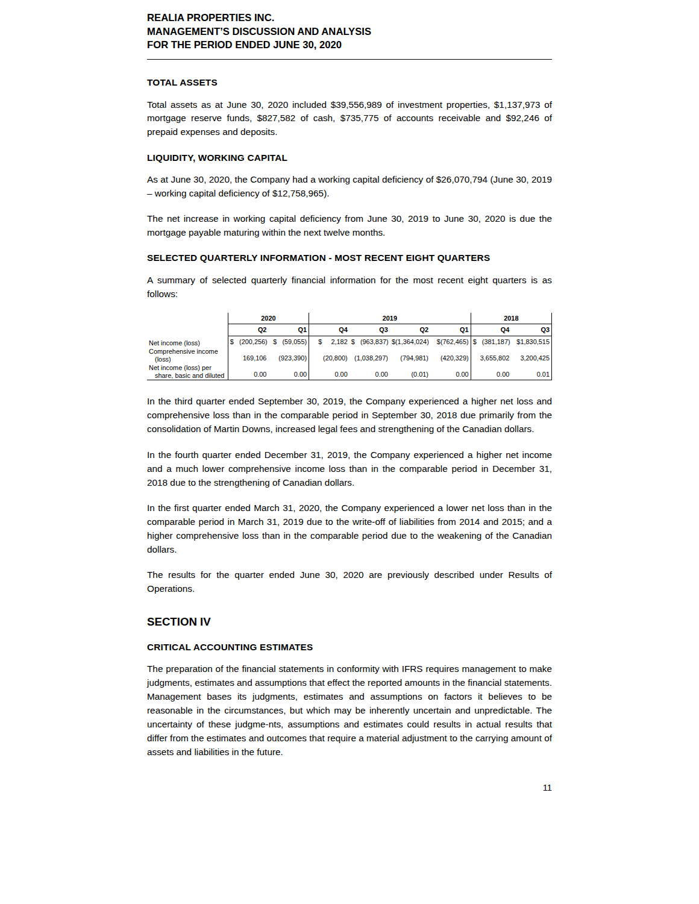REALIA PROPERTIES INC.
MANAGEMENT’S DISCUSSION AND ANALYSIS
FOR THE PERIOD ENDED JUNE 30, 2020
TOTAL ASSETS
Total assets as at June 30, 2020 included $39,556,989 of investment properties, $1,137,973 of mortgage reserve funds, $827,582 of cash, $735,775 of accounts receivable and $92,246 of prepaid expenses and deposits.
LIQUIDITY, WORKING CAPITAL
As at June 30, 2020, the Company had a working capital deficiency of $26,070,794 (June 30, 2019 – working capital deficiency of $12,758,965).
The net increase in working capital deficiency from June 30, 2019 to June 30, 2020 is due the mortgage payable maturing within the next twelve months.
SELECTED QUARTERLY INFORMATION - MOST RECENT EIGHT QUARTERS
A summary of selected quarterly financial information for the most recent eight quarters is as follows:
| | 2020 | 2019 | 2018 |
| | Q2 | Q1 | Q4 | Q3 | Q2 | Q1 | Q4 | Q3 |
| Net income (loss) | $ (200,256) | $ (59,055) | $ 2,182 | $ (963,837) | $(1,364,024) | $(762,465) | $ (381,187) | $1,830,515 |
| Comprehensive income (loss) | 169,106 | (923,390) | (20,800) | (1,038,297) | (794,981) | (420,329) | 3,655,802 | 3,200,425 |
| Net income (loss) per share, basic and diluted | 0.00 | 0.00 | 0.00 | 0.00 | (0.01) | 0.00 | 0.00 | 0.01 |
In the third quarter ended September 30, 2019, the Company experienced a higher net loss and comprehensive loss than in the comparable period in September 30, 2018 due primarily from the consolidation of Martin Downs, increased legal fees and strengthening of the Canadian dollars.
In the fourth quarter ended December 31, 2019, the Company experienced a higher net income and a much lower comprehensive income loss than in the comparable period in December 31, 2018 due to the strengthening of Canadian dollars.
In the first quarter ended March 31, 2020, the Company experienced a lower net loss than in the comparable period in March 31, 2019 due to the write-off of liabilities from 2014 and 2015; and a higher comprehensive loss than in the comparable period due to the weakening of the Canadian dollars.
The results for the quarter ended June 30, 2020 are previously described under Results of Operations.
SECTION IV
CRITICAL ACCOUNTING ESTIMATES
The preparation of the financial statements in conformity with IFRS requires management to make judgments, estimates and assumptions that effect the reported amounts in the financial statements. Management bases its judgments, estimates and assumptions on factors it believes to be reasonable in the circumstances, but which may be inherently uncertain and unpredictable. The uncertainty of these judgme-nts, assumptions and estimates could results in actual results that differ from the estimates and outcomes that require a material adjustment to the carrying amount of assets and liabilities in the future.
11